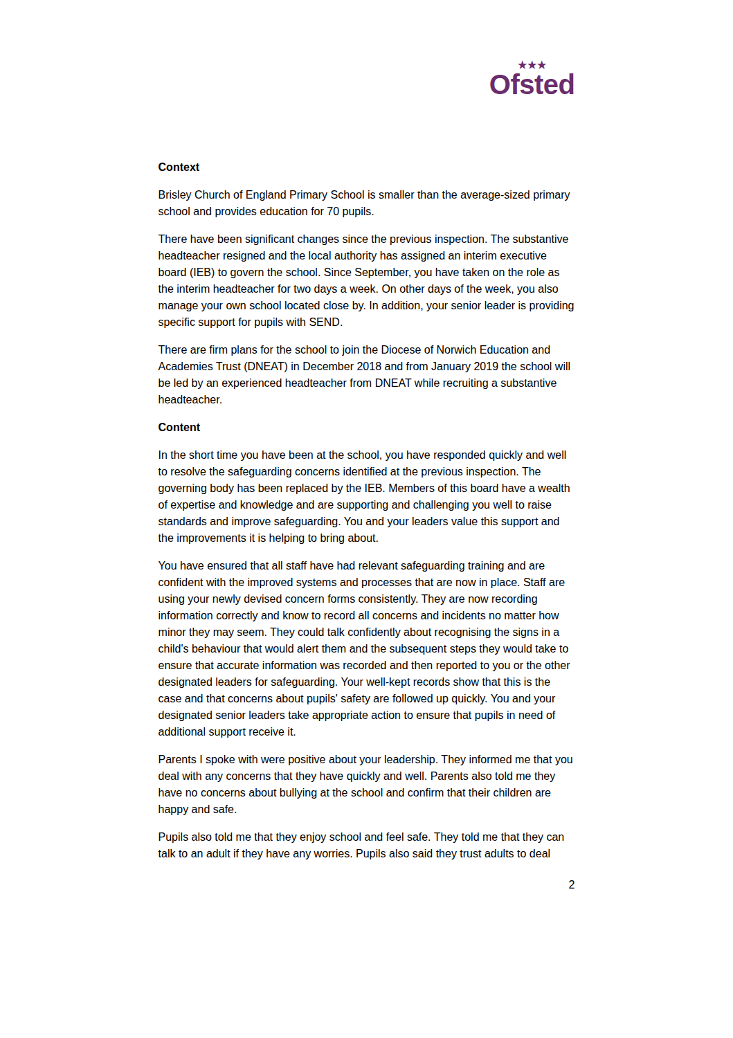★★★
Ofsted
Context
Brisley Church of England Primary School is smaller than the average-sized primary school and provides education for 70 pupils.
There have been significant changes since the previous inspection. The substantive headteacher resigned and the local authority has assigned an interim executive board (IEB) to govern the school. Since September, you have taken on the role as the interim headteacher for two days a week. On other days of the week, you also manage your own school located close by. In addition, your senior leader is providing specific support for pupils with SEND.
There are firm plans for the school to join the Diocese of Norwich Education and Academies Trust (DNEAT) in December 2018 and from January 2019 the school will be led by an experienced headteacher from DNEAT while recruiting a substantive headteacher.
Content
In the short time you have been at the school, you have responded quickly and well to resolve the safeguarding concerns identified at the previous inspection. The governing body has been replaced by the IEB. Members of this board have a wealth of expertise and knowledge and are supporting and challenging you well to raise standards and improve safeguarding. You and your leaders value this support and the improvements it is helping to bring about.
You have ensured that all staff have had relevant safeguarding training and are confident with the improved systems and processes that are now in place. Staff are using your newly devised concern forms consistently. They are now recording information correctly and know to record all concerns and incidents no matter how minor they may seem. They could talk confidently about recognising the signs in a child's behaviour that would alert them and the subsequent steps they would take to ensure that accurate information was recorded and then reported to you or the other designated leaders for safeguarding. Your well-kept records show that this is the case and that concerns about pupils' safety are followed up quickly. You and your designated senior leaders take appropriate action to ensure that pupils in need of additional support receive it.
Parents I spoke with were positive about your leadership. They informed me that you deal with any concerns that they have quickly and well. Parents also told me they have no concerns about bullying at the school and confirm that their children are happy and safe.
Pupils also told me that they enjoy school and feel safe. They told me that they can talk to an adult if they have any worries. Pupils also said they trust adults to deal
2